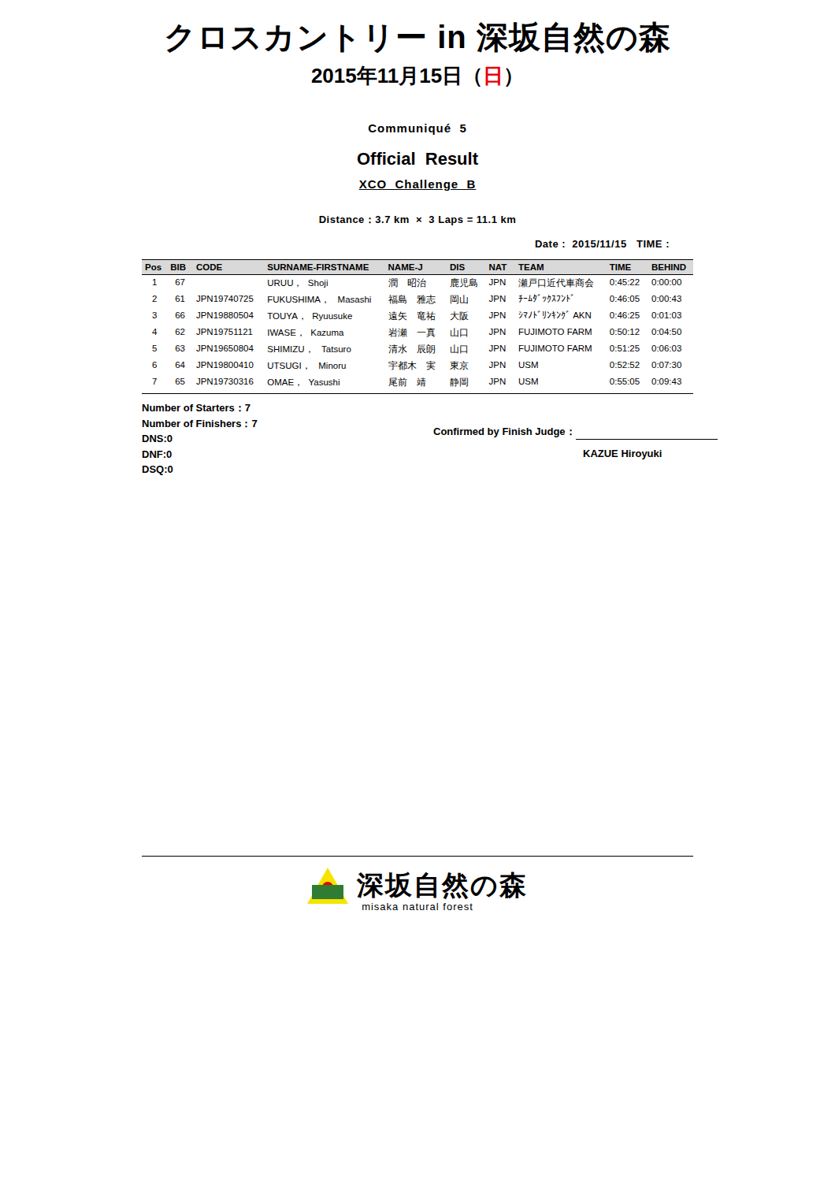クロスカントリー in 深坂自然の森
2015年11月15日（日）
Communiqué 5
Official Result
XCO Challenge B
Distance：3.7 km × 3 Laps = 11.1 km
Date : 2015/11/15 TIME :
| Pos | BIB | CODE | SURNAME-FIRSTNAME | NAME-J | DIS | NAT | TEAM | TIME | BEHIND |
| --- | --- | --- | --- | --- | --- | --- | --- | --- | --- |
| 1 | 67 | | URUU， Shoji | 潤 昭治 | 鹿児島 | JPN | 瀬戸口近代車商会 | 0:45:22 | 0:00:00 |
| 2 | 61 | JPN19740725 | FUKUSHIMA， Masashi | 福島 雅志 | 岡山 | JPN | ﾁｰﾑﾀﾞｯｸｽﾌﾝﾄﾞ | 0:46:05 | 0:00:43 |
| 3 | 66 | JPN19880504 | TOUYA， Ryuusuke | 遠矢 竜祐 | 大阪 | JPN | ｼﾏﾉﾄﾞﾘﾝｷﾝｸﾞ AKN | 0:46:25 | 0:01:03 |
| 4 | 62 | JPN19751121 | IWASE， Kazuma | 岩瀬 一真 | 山口 | JPN | FUJIMOTO FARM | 0:50:12 | 0:04:50 |
| 5 | 63 | JPN19650804 | SHIMIZU， Tatsuro | 清水 辰朗 | 山口 | JPN | FUJIMOTO FARM | 0:51:25 | 0:06:03 |
| 6 | 64 | JPN19800410 | UTSUGI， Minoru | 宇都木 実 | 東京 | JPN | USM | 0:52:52 | 0:07:30 |
| 7 | 65 | JPN19730316 | OMAE， Yasushi | 尾前 靖 | 静岡 | JPN | USM | 0:55:05 | 0:09:43 |
Number of Starters：7
Number of Finishers：7
DNS:0
DNF:0
DSQ:0
Confirmed by Finish Judge：
KAZUE Hiroyuki
深坂自然の森
misaka natural forest